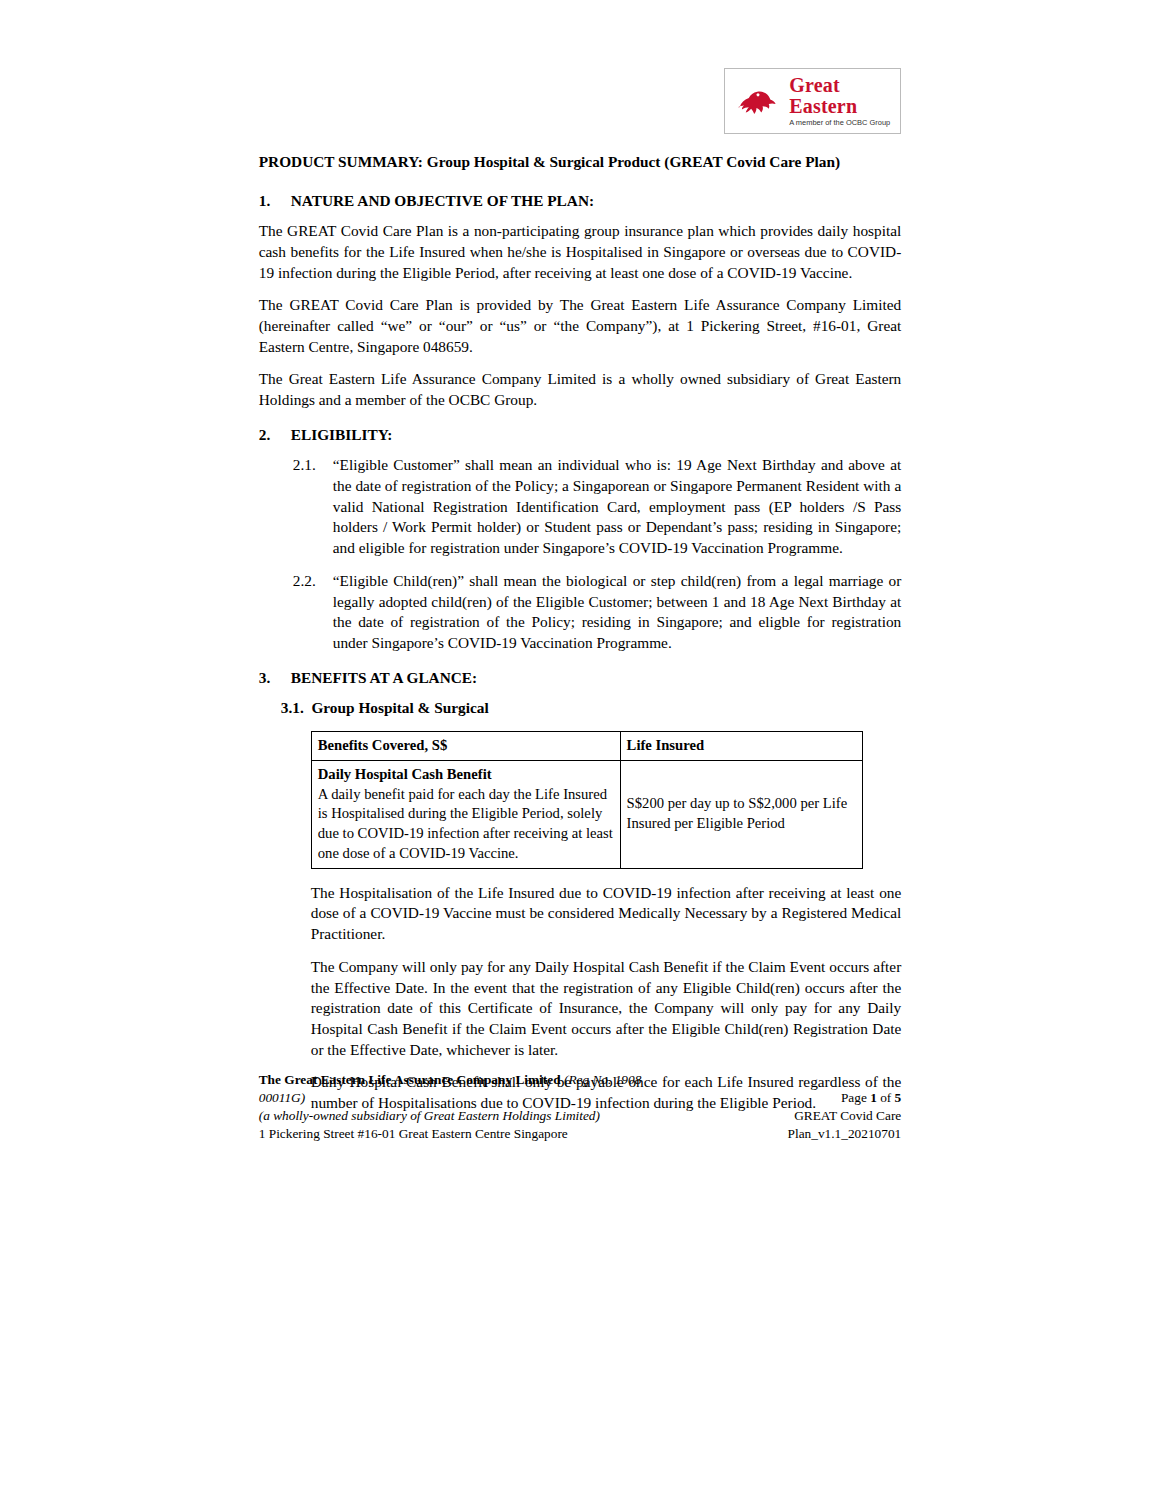Great
Eastern
A member of the OCBC Group
PRODUCT SUMMARY: Group Hospital & Surgical Product (GREAT Covid Care Plan)
1. NATURE AND OBJECTIVE OF THE PLAN:
The GREAT Covid Care Plan is a non-participating group insurance plan which provides daily hospital cash benefits for the Life Insured when he/she is Hospitalised in Singapore or overseas due to COVID-19 infection during the Eligible Period, after receiving at least one dose of a COVID-19 Vaccine.
The GREAT Covid Care Plan is provided by The Great Eastern Life Assurance Company Limited (hereinafter called “we” or “our” or “us” or “the Company”), at 1 Pickering Street, #16-01, Great Eastern Centre, Singapore 048659.
The Great Eastern Life Assurance Company Limited is a wholly owned subsidiary of Great Eastern Holdings and a member of the OCBC Group.
2. ELIGIBILITY:
2.1. “Eligible Customer” shall mean an individual who is: 19 Age Next Birthday and above at the date of registration of the Policy; a Singaporean or Singapore Permanent Resident with a valid National Registration Identification Card, employment pass (EP holders /S Pass holders / Work Permit holder) or Student pass or Dependant’s pass; residing in Singapore; and eligible for registration under Singapore’s COVID-19 Vaccination Programme.
2.2. “Eligible Child(ren)” shall mean the biological or step child(ren) from a legal marriage or legally adopted child(ren) of the Eligible Customer; between 1 and 18 Age Next Birthday at the date of registration of the Policy; residing in Singapore; and eligble for registration under Singapore’s COVID-19 Vaccination Programme.
3. BENEFITS AT A GLANCE:
3.1. Group Hospital & Surgical
| Benefits Covered, S$ | Life Insured |
| --- | --- |
| Daily Hospital Cash Benefit A daily benefit paid for each day the Life Insured is Hospitalised during the Eligible Period, solely due to COVID-19 infection after receiving at least one dose of a COVID-19 Vaccine. | S$200 per day up to S$2,000 per Life Insured per Eligible Period |
The Hospitalisation of the Life Insured due to COVID-19 infection after receiving at least one dose of a COVID-19 Vaccine must be considered Medically Necessary by a Registered Medical Practitioner.
The Company will only pay for any Daily Hospital Cash Benefit if the Claim Event occurs after the Effective Date. In the event that the registration of any Eligible Child(ren) occurs after the registration date of this Certificate of Insurance, the Company will only pay for any Daily Hospital Cash Benefit if the Claim Event occurs after the Eligible Child(ren) Registration Date or the Effective Date, whichever is later.
Daily Hospital Cash Benefit shall only be payable once for each Life Insured regardless of the number of Hospitalisations due to COVID-19 infection during the Eligible Period.
The Great Eastern Life Assurance Company Limited (Reg No. 1908 00011G)
(a wholly-owned subsidiary of Great Eastern Holdings Limited)
1 Pickering Street #16-01 Great Eastern Centre Singapore
Page 1 of 5
GREAT Covid Care Plan_v1.1_20210701